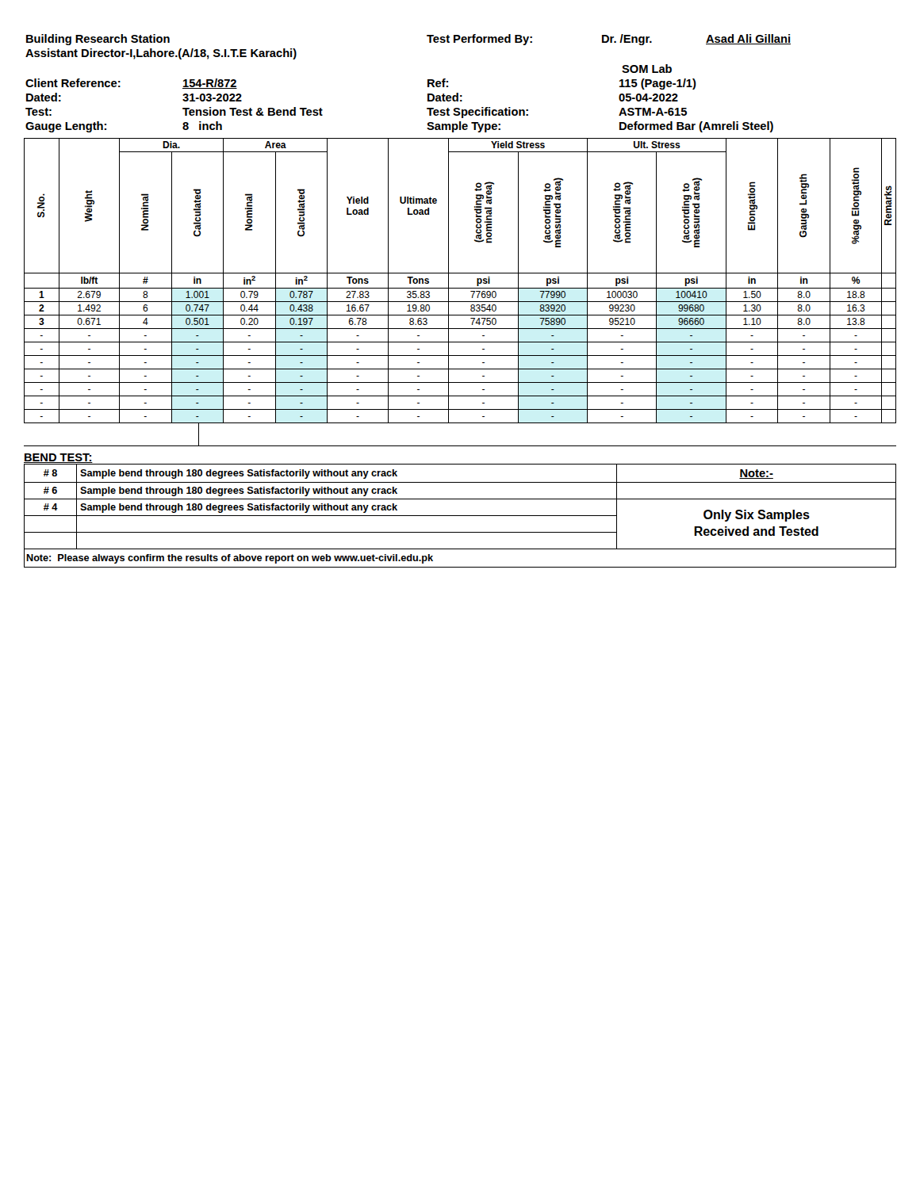| Building Research Station | Test Performed By: | Dr. /Engr. | Asad Ali Gillani |
| Assistant Director-I,Lahore.(A/18, S.I.T.E Karachi) |
| | | | SOM Lab |
| Client Reference: | 154-R/872 | Ref: | 115 (Page-1/1) |
| Dated: | 31-03-2022 | Dated: | 05-04-2022 |
| Test: | Tension Test & Bend Test | Test Specification: | ASTM-A-615 |
| Gauge Length: | 8 inch | Sample Type: | Deformed Bar (Amreli Steel) |
| S.No. | Weight | Dia. | Area | Yield Load | Ultimate Load | Yield Stress | Ult. Stress | Elongation | Gauge Length | %age Elongation | Remarks |
| --- | --- | --- | --- | --- | --- | --- | --- | --- | --- | --- | --- |
| Nominal | Calculated | Nominal | Calculated | (according to nominal area) | (according to measured area) | (according to nominal area) | (according to measured area) |
| | lb/ft | # | in | in 2 | in 2 | Tons | Tons | psi | psi | psi | psi | in | in | % | |
| 1 | 2.679 | 8 | 1.001 | 0.79 | 0.787 | 27.83 | 35.83 | 77690 | 77990 | 100030 | 100410 | 1.50 | 8.0 | 18.8 | |
| 2 | 1.492 | 6 | 0.747 | 0.44 | 0.438 | 16.67 | 19.80 | 83540 | 83920 | 99230 | 99680 | 1.30 | 8.0 | 16.3 | |
| 3 | 0.671 | 4 | 0.501 | 0.20 | 0.197 | 6.78 | 8.63 | 74750 | 75890 | 95210 | 96660 | 1.10 | 8.0 | 13.8 | |
| - | - | - | - | - | - | - | - | - | - | - | - | - | - | - | |
| - | - | - | - | - | - | - | - | - | - | - | - | - | - | - | |
| - | - | - | - | - | - | - | - | - | - | - | - | - | - | - | |
| - | - | - | - | - | - | - | - | - | - | - | - | - | - | - | |
| - | - | - | - | - | - | - | - | - | - | - | - | - | - | - | |
| - | - | - | - | - | - | - | - | - | - | - | - | - | - | - | |
| - | - | - | - | - | - | - | - | - | - | - | - | - | - | - | |
BEND TEST:
| # 8 | Sample bend through 180 degrees Satisfactorily without any crack | Note:- |
| # 6 | Sample bend through 180 degrees Satisfactorily without any crack | |
| # 4 | Sample bend through 180 degrees Satisfactorily without any crack | Only Six Samples Received and Tested |
Note: Please always confirm the results of above report on web www.uet-civil.edu.pk